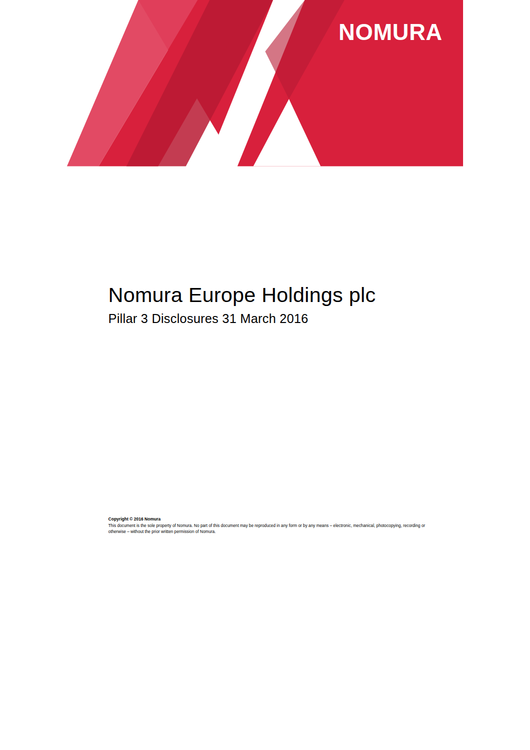NOMURA
Nomura Europe Holdings plc
Pillar 3 Disclosures 31 March 2016
Copyright © 2016 Nomura
This document is the sole property of Nomura. No part of this document may be reproduced in any form or by any means – electronic, mechanical, photocopying, recording or otherwise – without the prior written permission of Nomura.